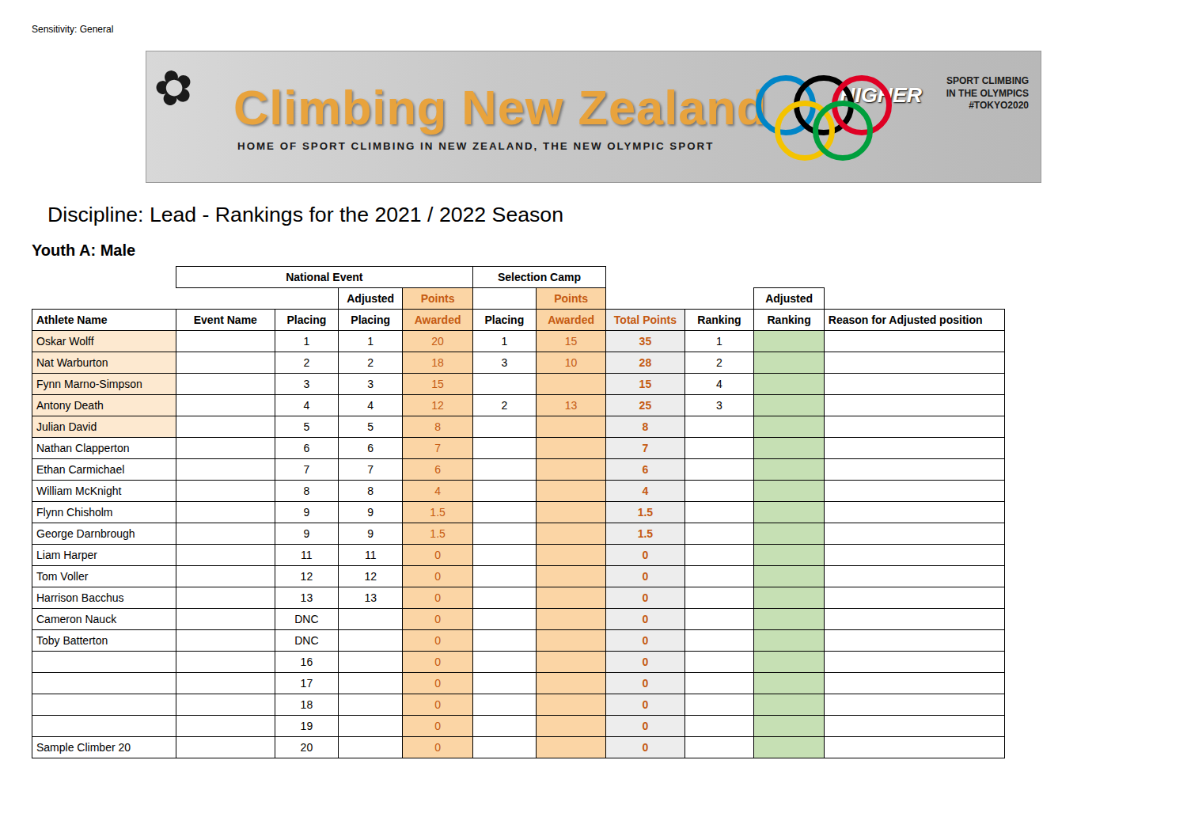Sensitivity: General
✿
Climbing New Zealand
HOME OF SPORT CLIMBING IN NEW ZEALAND, THE NEW OLYMPIC SPORT
HIGHER
SPORT CLIMBING
IN THE OLYMPICS
#TOKYO2020
Discipline: Lead - Rankings for the 2021 / 2022 Season
Youth A: Male
| | National Event | Selection Camp | | | | |
| --- | --- | --- | --- | --- | --- | --- |
| | | | Adjusted | Points | | Points | | | Adjusted | |
| Athlete Name | Event Name | Placing | Placing | Awarded | Placing | Awarded | Total Points | Ranking | Ranking | Reason for Adjusted position |
| Oskar Wolff | | 1 | 1 | 20 | 1 | 15 | 35 | 1 | | |
| Nat Warburton | | 2 | 2 | 18 | 3 | 10 | 28 | 2 | | |
| Fynn Marno-Simpson | | 3 | 3 | 15 | | | 15 | 4 | | |
| Antony Death | | 4 | 4 | 12 | 2 | 13 | 25 | 3 | | |
| Julian David | | 5 | 5 | 8 | | | 8 | | | |
| Nathan Clapperton | | 6 | 6 | 7 | | | 7 | | | |
| Ethan Carmichael | | 7 | 7 | 6 | | | 6 | | | |
| William McKnight | | 8 | 8 | 4 | | | 4 | | | |
| Flynn Chisholm | | 9 | 9 | 1.5 | | | 1.5 | | | |
| George Darnbrough | | 9 | 9 | 1.5 | | | 1.5 | | | |
| Liam Harper | | 11 | 11 | 0 | | | 0 | | | |
| Tom Voller | | 12 | 12 | 0 | | | 0 | | | |
| Harrison Bacchus | | 13 | 13 | 0 | | | 0 | | | |
| Cameron Nauck | | DNC | | 0 | | | 0 | | | |
| Toby Batterton | | DNC | | 0 | | | 0 | | | |
| | | 16 | | 0 | | | 0 | | | |
| | | 17 | | 0 | | | 0 | | | |
| | | 18 | | 0 | | | 0 | | | |
| | | 19 | | 0 | | | 0 | | | |
| Sample Climber 20 | | 20 | | 0 | | | 0 | | | |